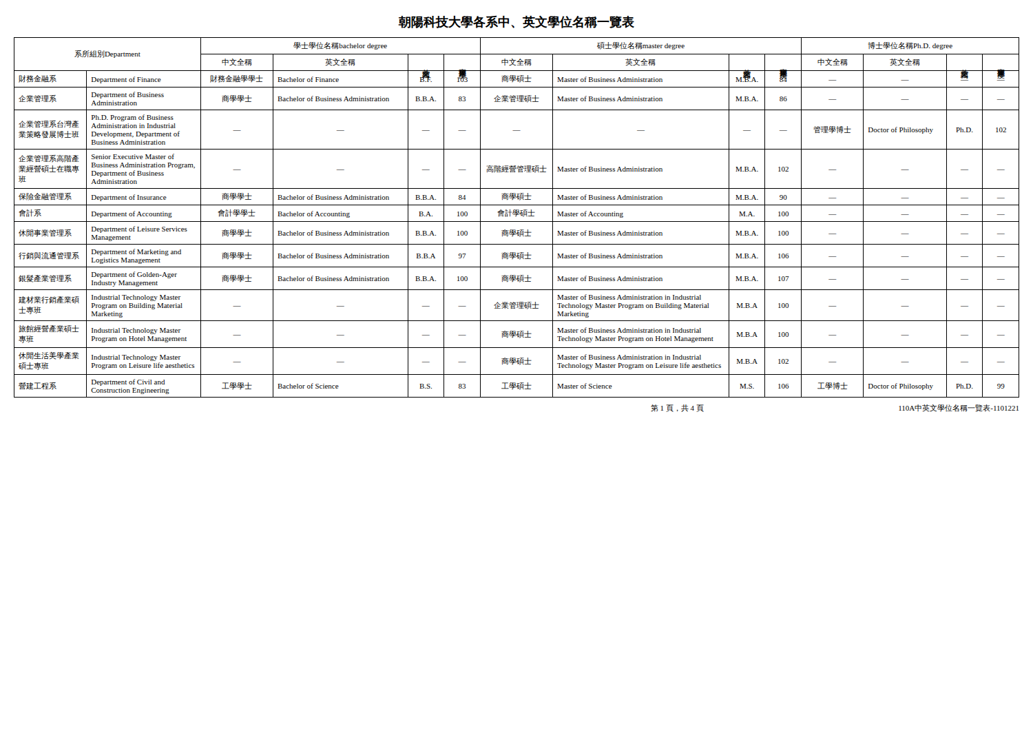朝陽科技大學各系中、英文學位名稱一覽表
| 系所組別Department | 學士學位名稱bachelor degree | 碩士學位名稱master degree | 博士學位名稱Ph.D. degree |
| --- | --- | --- | --- |
| 中文全稱 | 英文全稱 | 英文縮寫 | 實施學年度 | 中文全稱 | 英文全稱 | 英文縮寫 | 實施學年度 | 中文全稱 | 英文全稱 | 英文縮寫 | 實施學年度 |
| 財務金融系 | Department of Finance | 財務金融學學士 | Bachelor of Finance | B.F. | 103 | 商學碩士 | Master of Business Administration | M.B.A. | 84 | — | — | — | — |
| 企業管理系 | Department of Business Administration | 商學學士 | Bachelor of Business Administration | B.B.A. | 83 | 企業管理碩士 | Master of Business Administration | M.B.A. | 86 | — | — | — | — |
| 企業管理系台灣產業策略發展博士班 | Ph.D. Program of Business Administration in Industrial Development, Department of Business Administration | — | — | — | — | — | — | — | — | 管理學博士 | Doctor of Philosophy | Ph.D. | 102 |
| 企業管理系高階產業經營碩士在職專班 | Senior Executive Master of Business Administration Program, Department of Business Administration | — | — | — | — | 高階經營管理碩士 | Master of Business Administration | M.B.A. | 102 | — | — | — | — |
| 保險金融管理系 | Department of Insurance | 商學學士 | Bachelor of Business Administration | B.B.A. | 84 | 商學碩士 | Master of Business Administration | M.B.A. | 90 | — | — | — | — |
| 會計系 | Department of Accounting | 會計學學士 | Bachelor of Accounting | B.A. | 100 | 會計學碩士 | Master of Accounting | M.A. | 100 | — | — | — | — |
| 休閒事業管理系 | Department of Leisure Services Management | 商學學士 | Bachelor of Business Administration | B.B.A. | 100 | 商學碩士 | Master of Business Administration | M.B.A. | 100 | — | — | — | — |
| 行銷與流通管理系 | Department of Marketing and Logistics Management | 商學學士 | Bachelor of Business Administration | B.B.A | 97 | 商學碩士 | Master of Business Administration | M.B.A. | 106 | — | — | — | — |
| 銀髮產業管理系 | Department of Golden-Ager Industry Management | 商學學士 | Bachelor of Business Administration | B.B.A. | 100 | 商學碩士 | Master of Business Administration | M.B.A. | 107 | — | — | — | — |
| 建材業行銷產業碩士專班 | Industrial Technology Master Program on Building Material Marketing | — | — | — | — | 企業管理碩士 | Master of Business Administration in Industrial Technology Master Program on Building Material Marketing | M.B.A | 100 | — | — | — | — |
| 旅館經營產業碩士專班 | Industrial Technology Master Program on Hotel Management | — | — | — | — | 商學碩士 | Master of Business Administration in Industrial Technology Master Program on Hotel Management | M.B.A | 100 | — | — | — | — |
| 休閒生活美學產業碩士專班 | Industrial Technology Master Program on Leisure life aesthetics | — | — | — | — | 商學碩士 | Master of Business Administration in Industrial Technology Master Program on Leisure life aesthetics | M.B.A | 102 | — | — | — | — |
| 營建工程系 | Department of Civil and Construction Engineering | 工學學士 | Bachelor of Science | B.S. | 83 | 工學碩士 | Master of Science | M.S. | 106 | 工學博士 | Doctor of Philosophy | Ph.D. | 99 |
第 1 頁，共 4 頁
110A中英文學位名稱一覽表-1101221